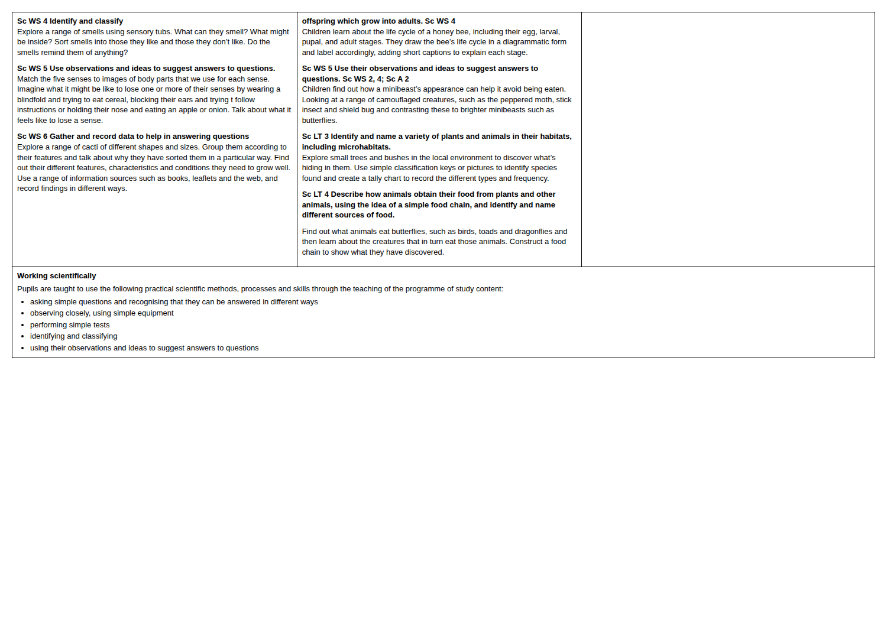| Sc WS 4 Identify and classify Explore a range of smells using sensory tubs. What can they smell? What might be inside? Sort smells into those they like and those they don’t like. Do the smells remind them of anything? Sc WS 5 Use observations and ideas to suggest answers to questions. Match the five senses to images of body parts that we use for each sense. Imagine what it might be like to lose one or more of their senses by wearing a blindfold and trying to eat cereal, blocking their ears and trying t follow instructions or holding their nose and eating an apple or onion. Talk about what it feels like to lose a sense. Sc WS 6 Gather and record data to help in answering questions Explore a range of cacti of different shapes and sizes. Group them according to their features and talk about why they have sorted them in a particular way. Find out their different features, characteristics and conditions they need to grow well. Use a range of information sources such as books, leaflets and the web, and record findings in different ways. | offspring which grow into adults. Sc WS 4 Children learn about the life cycle of a honey bee, including their egg, larval, pupal, and adult stages. They draw the bee’s life cycle in a diagrammatic form and label accordingly, adding short captions to explain each stage. Sc WS 5 Use their observations and ideas to suggest answers to questions. Sc WS 2, 4; Sc A 2 Children find out how a minibeast’s appearance can help it avoid being eaten. Looking at a range of camouflaged creatures, such as the peppered moth, stick insect and shield bug and contrasting these to brighter minibeasts such as butterflies. Sc LT 3 Identify and name a variety of plants and animals in their habitats, including microhabitats. Explore small trees and bushes in the local environment to discover what’s hiding in them. Use simple classification keys or pictures to identify species found and create a tally chart to record the different types and frequency. Sc LT 4 Describe how animals obtain their food from plants and other animals, using the idea of a simple food chain, and identify and name different sources of food. Find out what animals eat butterflies, such as birds, toads and dragonflies and then learn about the creatures that in turn eat those animals. Construct a food chain to show what they have discovered. | |
Working scientifically
Pupils are taught to use the following practical scientific methods, processes and skills through the teaching of the programme of study content:
asking simple questions and recognising that they can be answered in different ways
observing closely, using simple equipment
performing simple tests
identifying and classifying
using their observations and ideas to suggest answers to questions